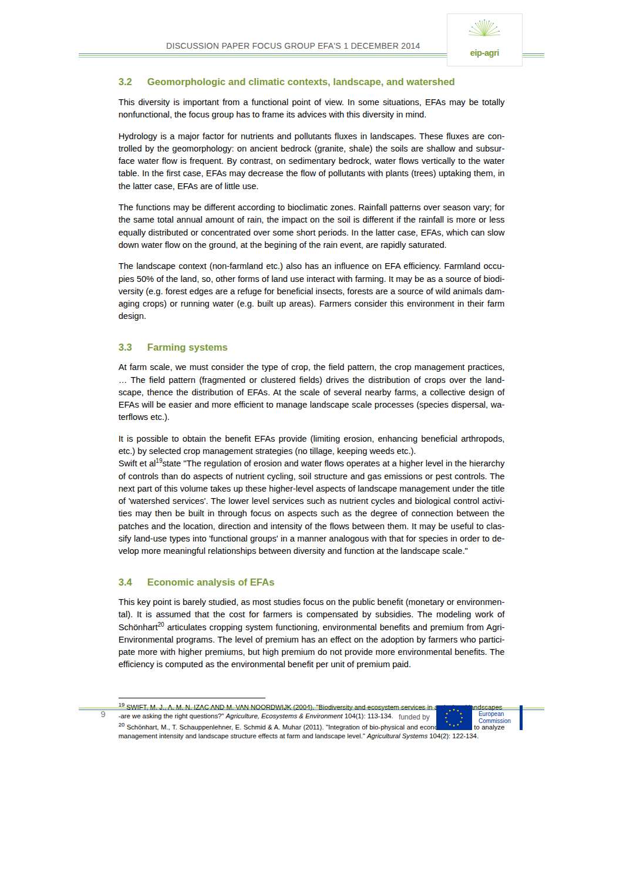DISCUSSION PAPER FOCUS GROUP EFA'S 1 DECEMBER 2014
eip-agri
3.2 Geomorphologic and climatic contexts, landscape, and watershed
This diversity is important from a functional point of view. In some situations, EFAs may be totally nonfunctional, the focus group has to frame its advices with this diversity in mind.
Hydrology is a major factor for nutrients and pollutants fluxes in landscapes. These fluxes are controlled by the geomorphology: on ancient bedrock (granite, shale) the soils are shallow and subsurface water flow is frequent. By contrast, on sedimentary bedrock, water flows vertically to the water table. In the first case, EFAs may decrease the flow of pollutants with plants (trees) uptaking them, in the latter case, EFAs are of little use.
The functions may be different according to bioclimatic zones. Rainfall patterns over season vary; for the same total annual amount of rain, the impact on the soil is different if the rainfall is more or less equally distributed or concentrated over some short periods. In the latter case, EFAs, which can slow down water flow on the ground, at the begining of the rain event, are rapidly saturated.
The landscape context (non-farmland etc.) also has an influence on EFA efficiency. Farmland occupies 50% of the land, so, other forms of land use interact with farming. It may be as a source of biodiversity (e.g. forest edges are a refuge for beneficial insects, forests are a source of wild animals damaging crops) or running water (e.g. built up areas). Farmers consider this environment in their farm design.
3.3 Farming systems
At farm scale, we must consider the type of crop, the field pattern, the crop management practices, … The field pattern (fragmented or clustered fields) drives the distribution of crops over the landscape, thence the distribution of EFAs. At the scale of several nearby farms, a collective design of EFAs will be easier and more efficient to manage landscape scale processes (species dispersal, waterflows etc.).
It is possible to obtain the benefit EFAs provide (limiting erosion, enhancing beneficial arthropods, etc.) by selected crop management strategies (no tillage, keeping weeds etc.).
Swift et al19state "The regulation of erosion and water flows operates at a higher level in the hierarchy of controls than do aspects of nutrient cycling, soil structure and gas emissions or pest controls. The next part of this volume takes up these higher-level aspects of landscape management under the title of 'watershed services'. The lower level services such as nutrient cycles and biological control activities may then be built in through focus on aspects such as the degree of connection between the patches and the location, direction and intensity of the flows between them. It may be useful to classify land-use types into 'functional groups' in a manner analogous with that for species in order to develop more meaningful relationships between diversity and function at the landscape scale."
3.4 Economic analysis of EFAs
This key point is barely studied, as most studies focus on the public benefit (monetary or environmental). It is assumed that the cost for farmers is compensated by subsidies. The modeling work of Schönhart20 articulates cropping system functioning, environmental benefits and premium from Agri-Environmental programs. The level of premium has an effect on the adoption by farmers who participate more with higher premiums, but high premium do not provide more environmental benefits. The efficiency is computed as the environmental benefit per unit of premium paid.
19 SWIFT, M. J., A. M. N. IZAC AND M. VAN NOORDWIJK (2004). "Biodiversity and ecosystem services in agricultural landscapes--are we asking the right questions?" Agriculture, Ecosystems & Environment 104(1): 113-134.
20 Schönhart, M., T. Schauppenlehner, E. Schmid & A. Muhar (2011). "Integration of bio-physical and economic models to analyze management intensity and landscape structure effects at farm and landscape level." Agricultural Systems 104(2): 122-134.
9
funded by European
Commission